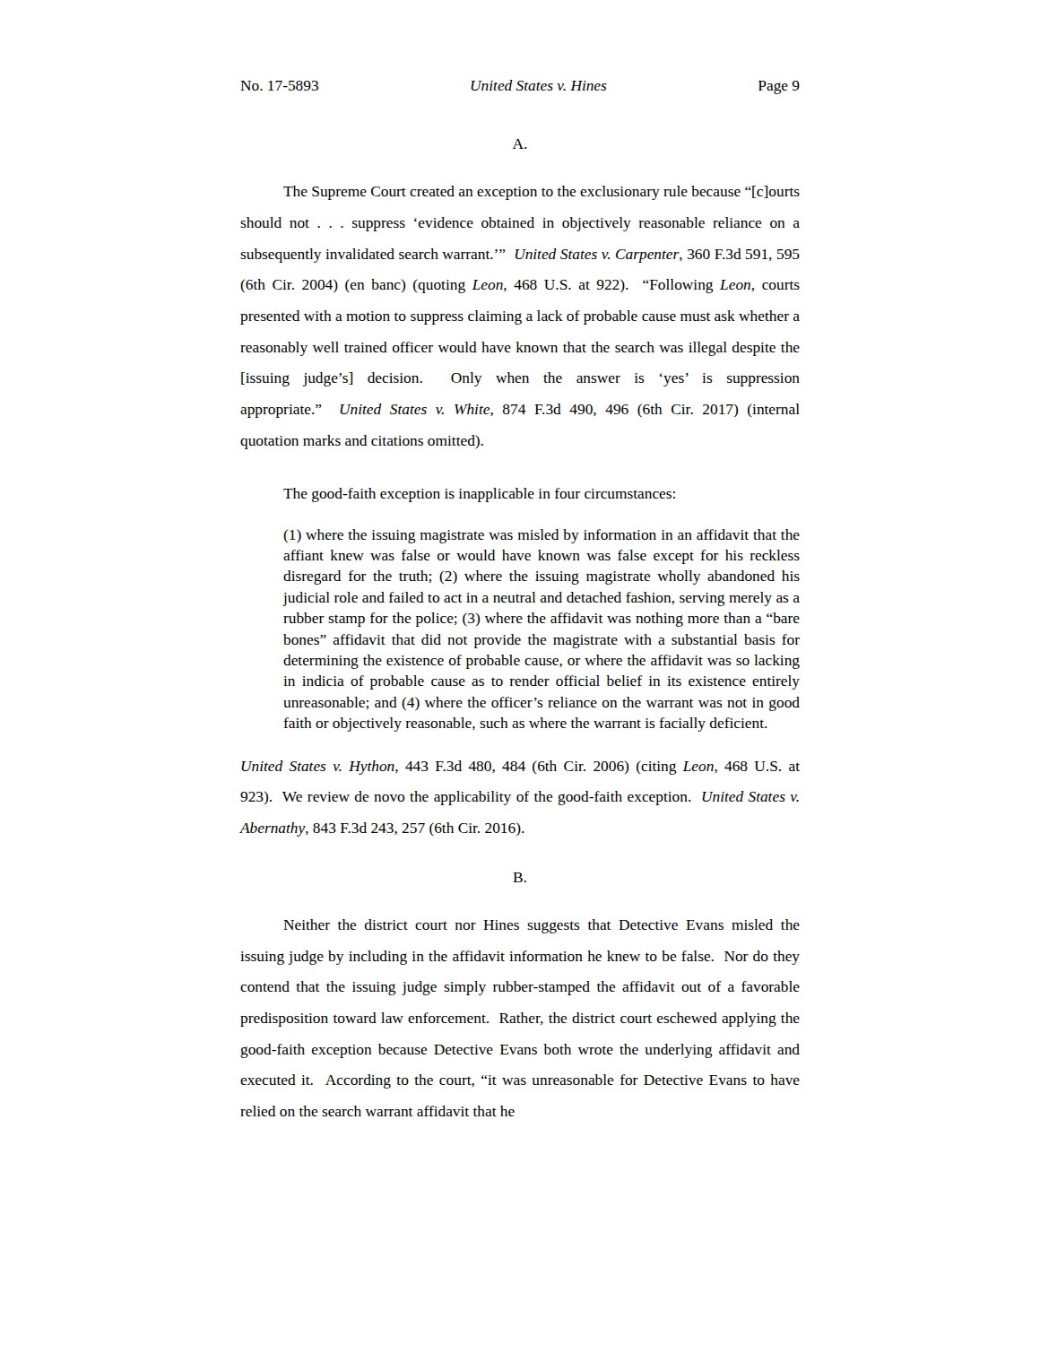No. 17-5893 United States v. Hines Page 9
A.
The Supreme Court created an exception to the exclusionary rule because “[c]ourts should not . . . suppress ‘evidence obtained in objectively reasonable reliance on a subsequently invalidated search warrant.’” United States v. Carpenter, 360 F.3d 591, 595 (6th Cir. 2004) (en banc) (quoting Leon, 468 U.S. at 922). “Following Leon, courts presented with a motion to suppress claiming a lack of probable cause must ask whether a reasonably well trained officer would have known that the search was illegal despite the [issuing judge’s] decision. Only when the answer is ‘yes’ is suppression appropriate.” United States v. White, 874 F.3d 490, 496 (6th Cir. 2017) (internal quotation marks and citations omitted).
The good-faith exception is inapplicable in four circumstances:
(1) where the issuing magistrate was misled by information in an affidavit that the affiant knew was false or would have known was false except for his reckless disregard for the truth; (2) where the issuing magistrate wholly abandoned his judicial role and failed to act in a neutral and detached fashion, serving merely as a rubber stamp for the police; (3) where the affidavit was nothing more than a “bare bones” affidavit that did not provide the magistrate with a substantial basis for determining the existence of probable cause, or where the affidavit was so lacking in indicia of probable cause as to render official belief in its existence entirely unreasonable; and (4) where the officer’s reliance on the warrant was not in good faith or objectively reasonable, such as where the warrant is facially deficient.
United States v. Hython, 443 F.3d 480, 484 (6th Cir. 2006) (citing Leon, 468 U.S. at 923). We review de novo the applicability of the good-faith exception. United States v. Abernathy, 843 F.3d 243, 257 (6th Cir. 2016).
B.
Neither the district court nor Hines suggests that Detective Evans misled the issuing judge by including in the affidavit information he knew to be false. Nor do they contend that the issuing judge simply rubber-stamped the affidavit out of a favorable predisposition toward law enforcement. Rather, the district court eschewed applying the good-faith exception because Detective Evans both wrote the underlying affidavit and executed it. According to the court, “it was unreasonable for Detective Evans to have relied on the search warrant affidavit that he